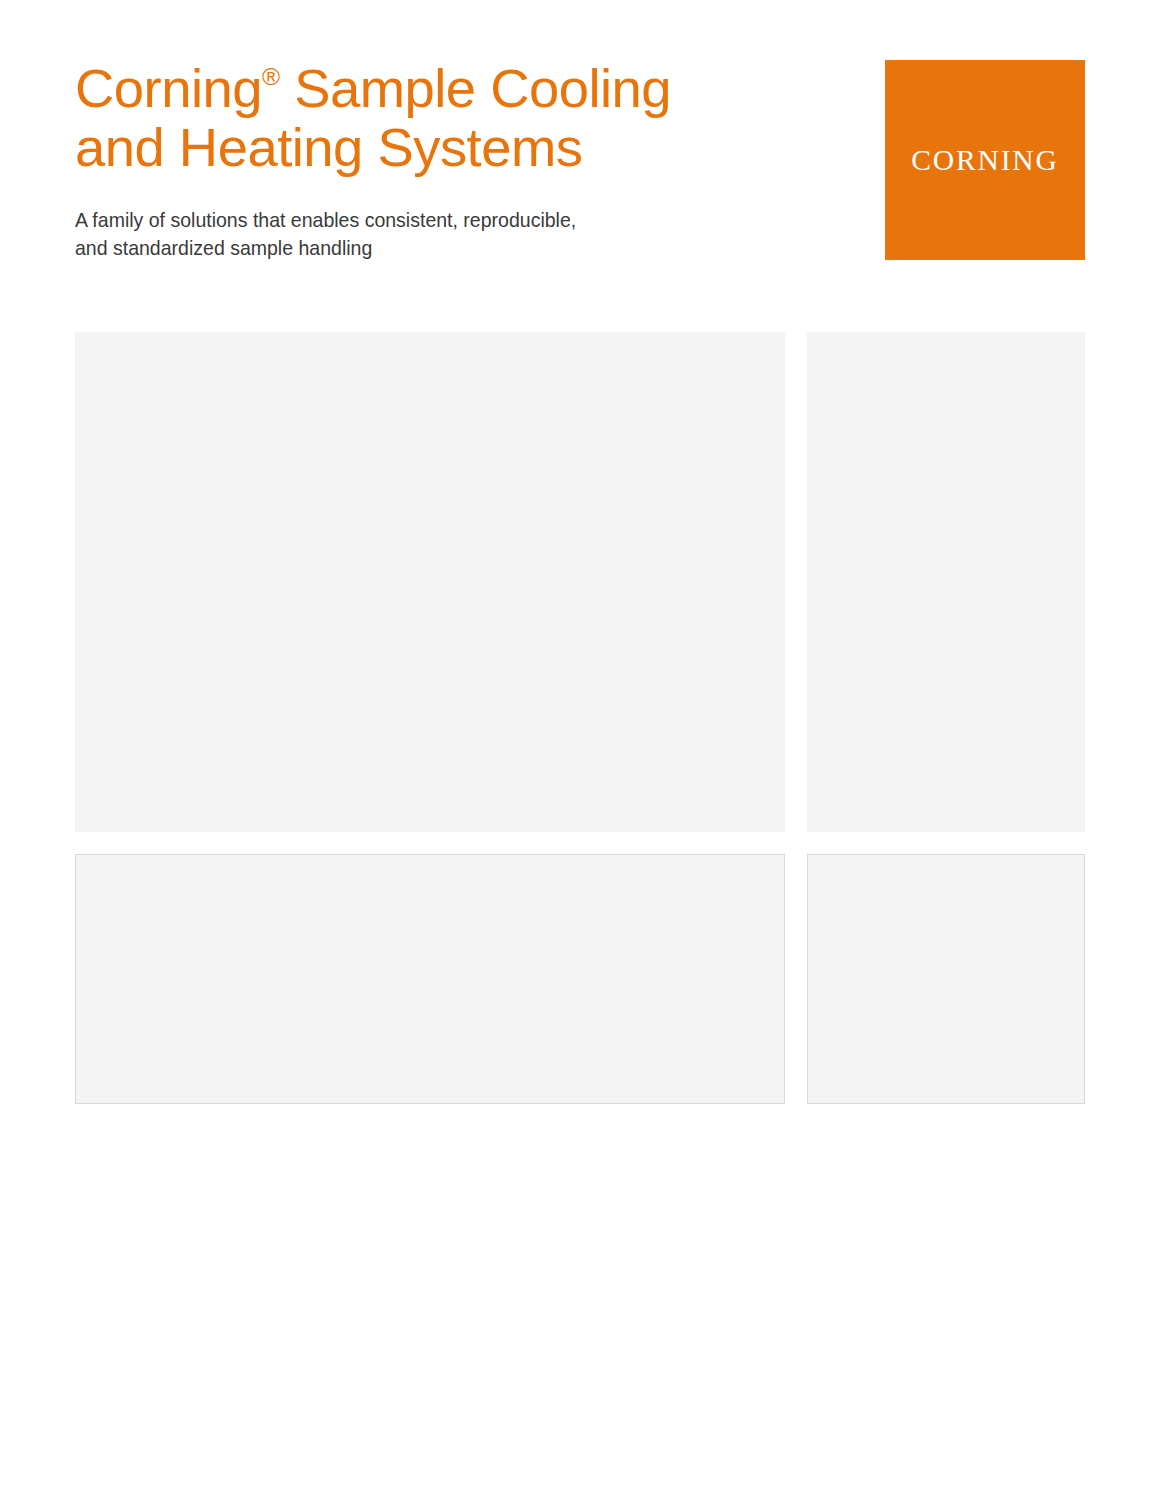Corning® Sample Cooling
and Heating Systems
A family of solutions that enables consistent, reproducible,
and standardized sample handling
CORNING